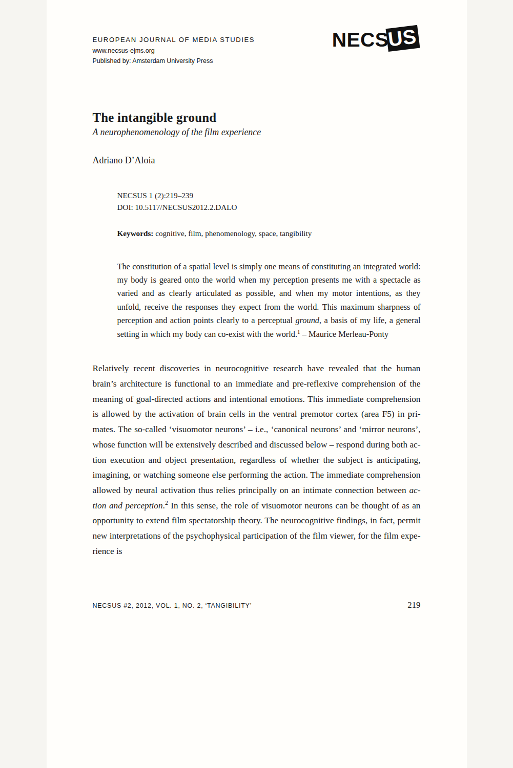European Journal of Media Studies
www.necsus-ejms.org
Published by: Amsterdam University Press
NECS US
The intangible ground
A neurophenomenology of the film experience
Adriano D’Aloia
NECSUS 1 (2):219–239 DOI: 10.5117/NECSUS2012.2.DALO
Keywords: cognitive, film, phenomenology, space, tangibility
The constitution of a spatial level is simply one means of constituting an integrated world: my body is geared onto the world when my perception presents me with a spectacle as varied and as clearly articulated as possible, and when my motor intentions, as they unfold, receive the responses they expect from the world. This maximum sharpness of perception and action points clearly to a perceptual ground, a basis of my life, a general setting in which my body can co-exist with the world.1 – Maurice Merleau-Ponty
Relatively recent discoveries in neurocognitive research have revealed that the human brain’s architecture is functional to an immediate and pre-reflexive comprehension of the meaning of goal-directed actions and intentional emotions. This immediate comprehension is allowed by the activation of brain cells in the ventral premotor cortex (area F5) in primates. The so-called ‘visuomotor neurons’ – i.e., ‘canonical neurons’ and ‘mirror neurons’, whose function will be extensively described and discussed below – respond during both action execution and object presentation, regardless of whether the subject is anticipating, imagining, or watching someone else performing the action. The immediate comprehension allowed by neural activation thus relies principally on an intimate connection between action and perception.2 In this sense, the role of visuomotor neurons can be thought of as an opportunity to extend film spectatorship theory. The neurocognitive findings, in fact, permit new interpretations of the psychophysical participation of the film viewer, for the film experience is
NECSUS #2, 2012, Vol. 1, No. 2, ‘Tangibility’ 219